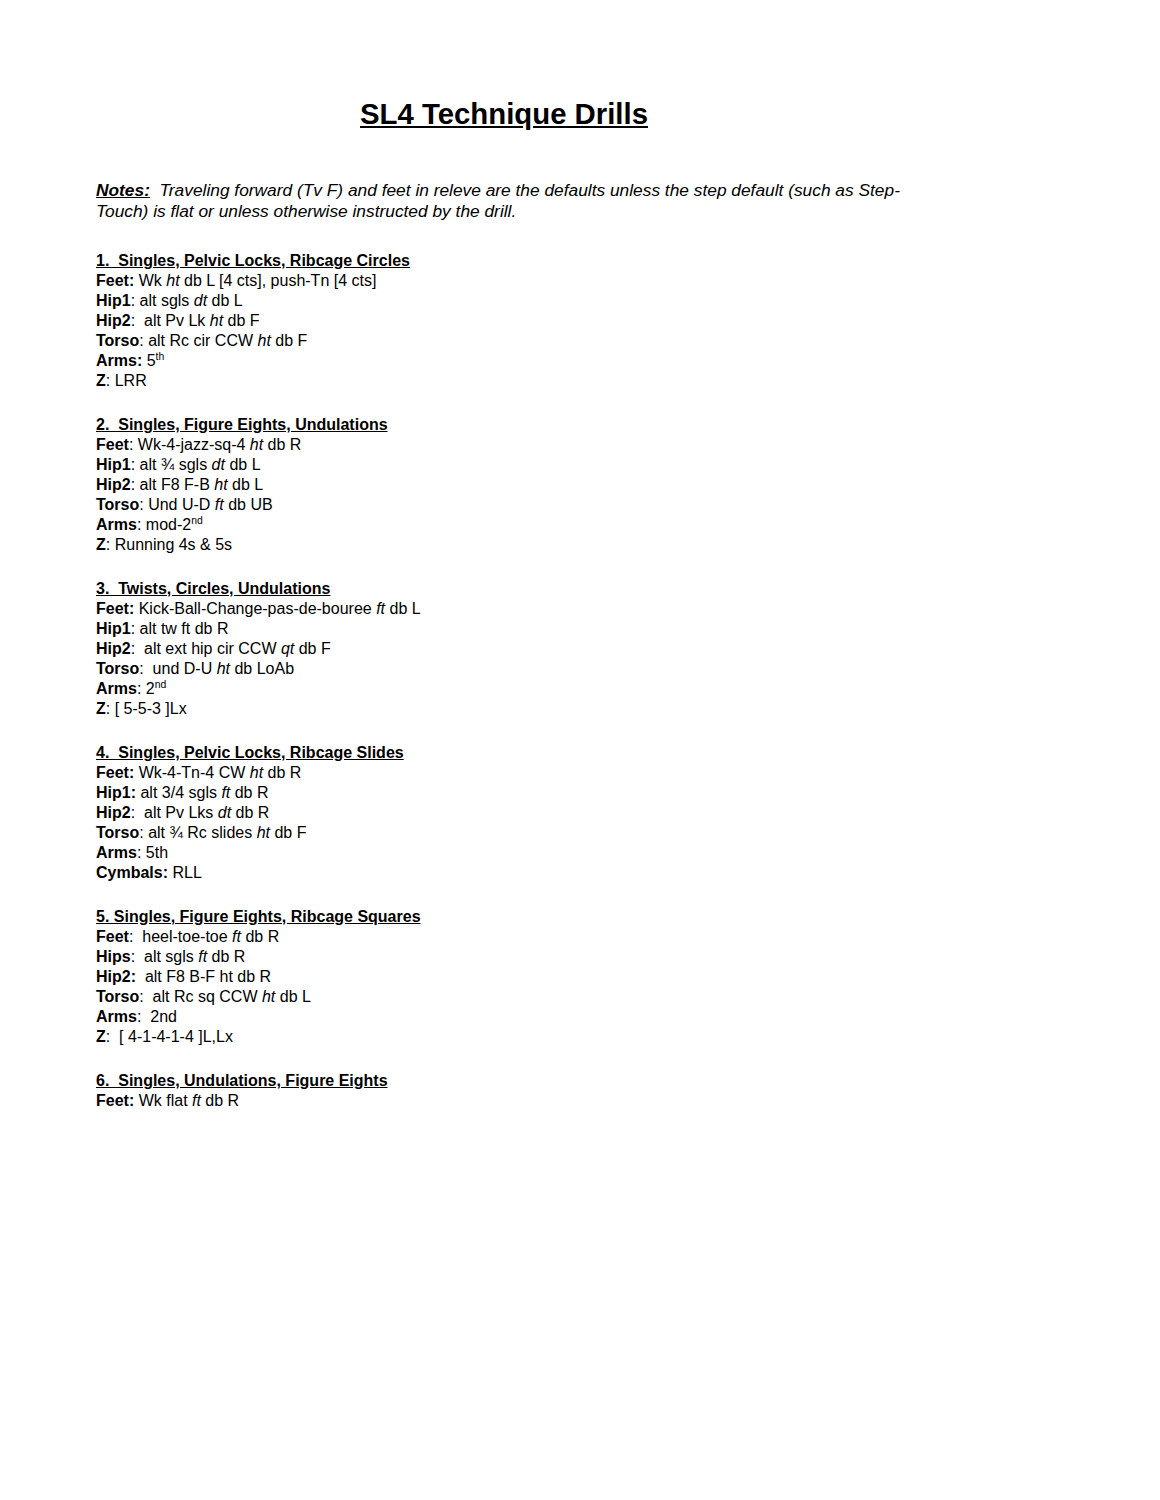SL4 Technique Drills
Notes: Traveling forward (Tv F) and feet in releve are the defaults unless the step default (such as Step-Touch) is flat or unless otherwise instructed by the drill.
1. Singles, Pelvic Locks, Ribcage Circles
Feet: Wk ht db L [4 cts], push-Tn [4 cts]
Hip1: alt sgls dt db L
Hip2: alt Pv Lk ht db F
Torso: alt Rc cir CCW ht db F
Arms: 5th
Z: LRR
2. Singles, Figure Eights, Undulations
Feet: Wk-4-jazz-sq-4 ht db R
Hip1: alt ¾ sgls dt db L
Hip2: alt F8 F-B ht db L
Torso: Und U-D ft db UB
Arms: mod-2nd
Z: Running 4s & 5s
3. Twists, Circles, Undulations
Feet: Kick-Ball-Change-pas-de-bouree ft db L
Hip1: alt tw ft db R
Hip2: alt ext hip cir CCW qt db F
Torso: und D-U ht db LoAb
Arms: 2nd
Z: [ 5-5-3 ]Lx
4. Singles, Pelvic Locks, Ribcage Slides
Feet: Wk-4-Tn-4 CW ht db R
Hip1: alt 3/4 sgls ft db R
Hip2: alt Pv Lks dt db R
Torso: alt ¾ Rc slides ht db F
Arms: 5th
Cymbals: RLL
5. Singles, Figure Eights, Ribcage Squares
Feet: heel-toe-toe ft db R
Hips: alt sgls ft db R
Hip2: alt F8 B-F ht db R
Torso: alt Rc sq CCW ht db L
Arms: 2nd
Z: [ 4-1-4-1-4 ]L,Lx
6. Singles, Undulations, Figure Eights
Feet: Wk flat ft db R